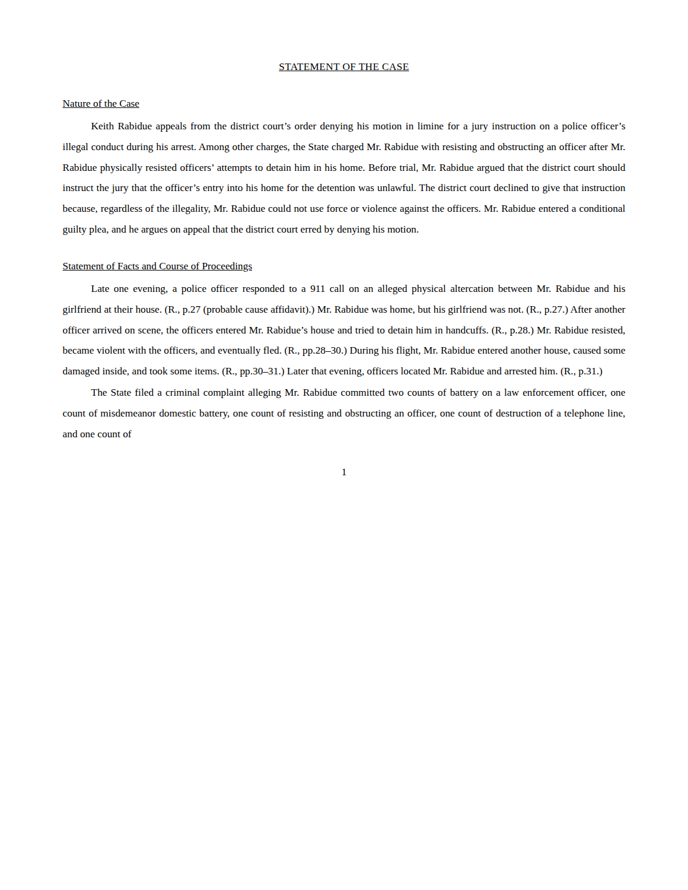STATEMENT OF THE CASE
Nature of the Case
Keith Rabidue appeals from the district court’s order denying his motion in limine for a jury instruction on a police officer’s illegal conduct during his arrest. Among other charges, the State charged Mr. Rabidue with resisting and obstructing an officer after Mr. Rabidue physically resisted officers’ attempts to detain him in his home. Before trial, Mr. Rabidue argued that the district court should instruct the jury that the officer’s entry into his home for the detention was unlawful. The district court declined to give that instruction because, regardless of the illegality, Mr. Rabidue could not use force or violence against the officers. Mr. Rabidue entered a conditional guilty plea, and he argues on appeal that the district court erred by denying his motion.
Statement of Facts and Course of Proceedings
Late one evening, a police officer responded to a 911 call on an alleged physical altercation between Mr. Rabidue and his girlfriend at their house. (R., p.27 (probable cause affidavit).) Mr. Rabidue was home, but his girlfriend was not. (R., p.27.) After another officer arrived on scene, the officers entered Mr. Rabidue’s house and tried to detain him in handcuffs. (R., p.28.) Mr. Rabidue resisted, became violent with the officers, and eventually fled. (R., pp.28–30.) During his flight, Mr. Rabidue entered another house, caused some damaged inside, and took some items. (R., pp.30–31.) Later that evening, officers located Mr. Rabidue and arrested him. (R., p.31.)
The State filed a criminal complaint alleging Mr. Rabidue committed two counts of battery on a law enforcement officer, one count of misdemeanor domestic battery, one count of resisting and obstructing an officer, one count of destruction of a telephone line, and one count of
1